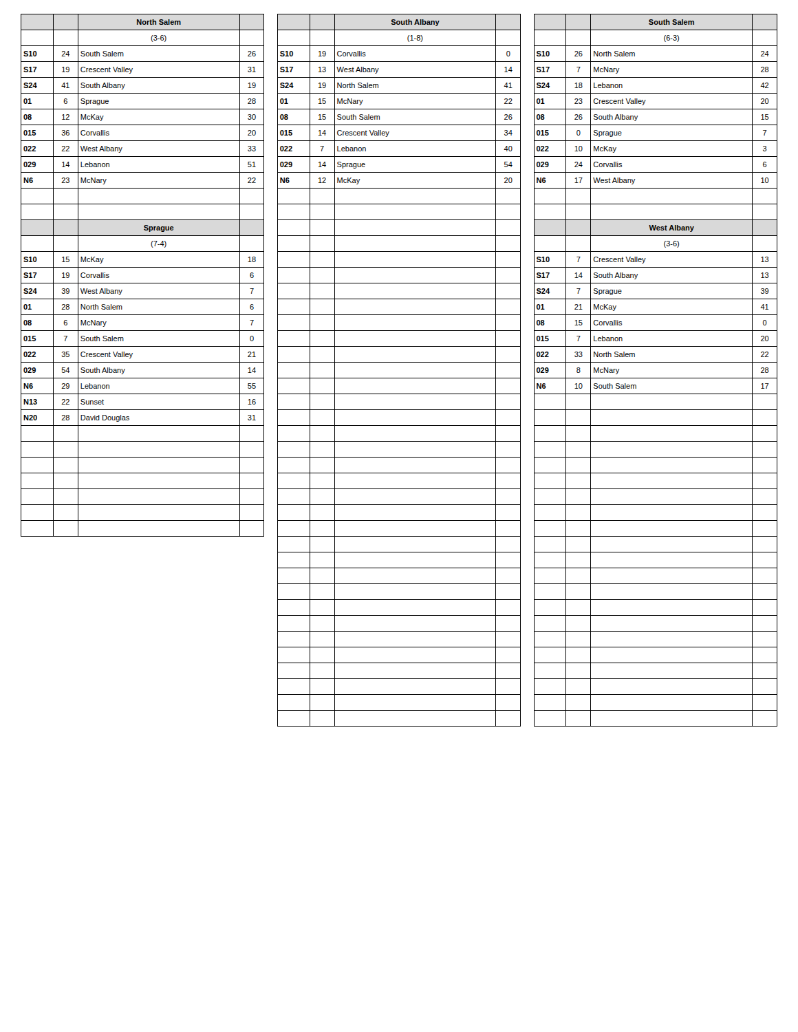| | | North Salem | | | | | South Albany | | | | | South Salem | |
| | | (3-6) | | | | | (1-8) | | | | | (6-3) | |
| S10 | 24 | South Salem | 26 | | S10 | 19 | Corvallis | 0 | | S10 | 26 | North Salem | 24 |
| S17 | 19 | Crescent Valley | 31 | | S17 | 13 | West Albany | 14 | | S17 | 7 | McNary | 28 |
| S24 | 41 | South Albany | 19 | | S24 | 19 | North Salem | 41 | | S24 | 18 | Lebanon | 42 |
| 01 | 6 | Sprague | 28 | | 01 | 15 | McNary | 22 | | 01 | 23 | Crescent Valley | 20 |
| 08 | 12 | McKay | 30 | | 08 | 15 | South Salem | 26 | | 08 | 26 | South Albany | 15 |
| 015 | 36 | Corvallis | 20 | | 015 | 14 | Crescent Valley | 34 | | 015 | 0 | Sprague | 7 |
| 022 | 22 | West Albany | 33 | | 022 | 7 | Lebanon | 40 | | 022 | 10 | McKay | 3 |
| 029 | 14 | Lebanon | 51 | | 029 | 14 | Sprague | 54 | | 029 | 24 | Corvallis | 6 |
| N6 | 23 | McNary | 22 | | N6 | 12 | McKay | 20 | | N6 | 17 | West Albany | 10 |
| | | Sprague | | | | | | | | | | West Albany | |
| | | (7-4) | | | | | | | | | | (3-6) | |
| S10 | 15 | McKay | 18 | | | | | | | S10 | 7 | Crescent Valley | 13 |
| S17 | 19 | Corvallis | 6 | | | | | | | S17 | 14 | South Albany | 13 |
| S24 | 39 | West Albany | 7 | | | | | | | S24 | 7 | Sprague | 39 |
| 01 | 28 | North Salem | 6 | | | | | | | 01 | 21 | McKay | 41 |
| 08 | 6 | McNary | 7 | | | | | | | 08 | 15 | Corvallis | 0 |
| 015 | 7 | South Salem | 0 | | | | | | | 015 | 7 | Lebanon | 20 |
| 022 | 35 | Crescent Valley | 21 | | | | | | | 022 | 33 | North Salem | 22 |
| 029 | 54 | South Albany | 14 | | | | | | | 029 | 8 | McNary | 28 |
| N6 | 29 | Lebanon | 55 | | | | | | | N6 | 10 | South Salem | 17 |
| N13 | 22 | Sunset | 16 | | | | | | | | | | |
| N20 | 28 | David Douglas | 31 | | | | | | | | | | |